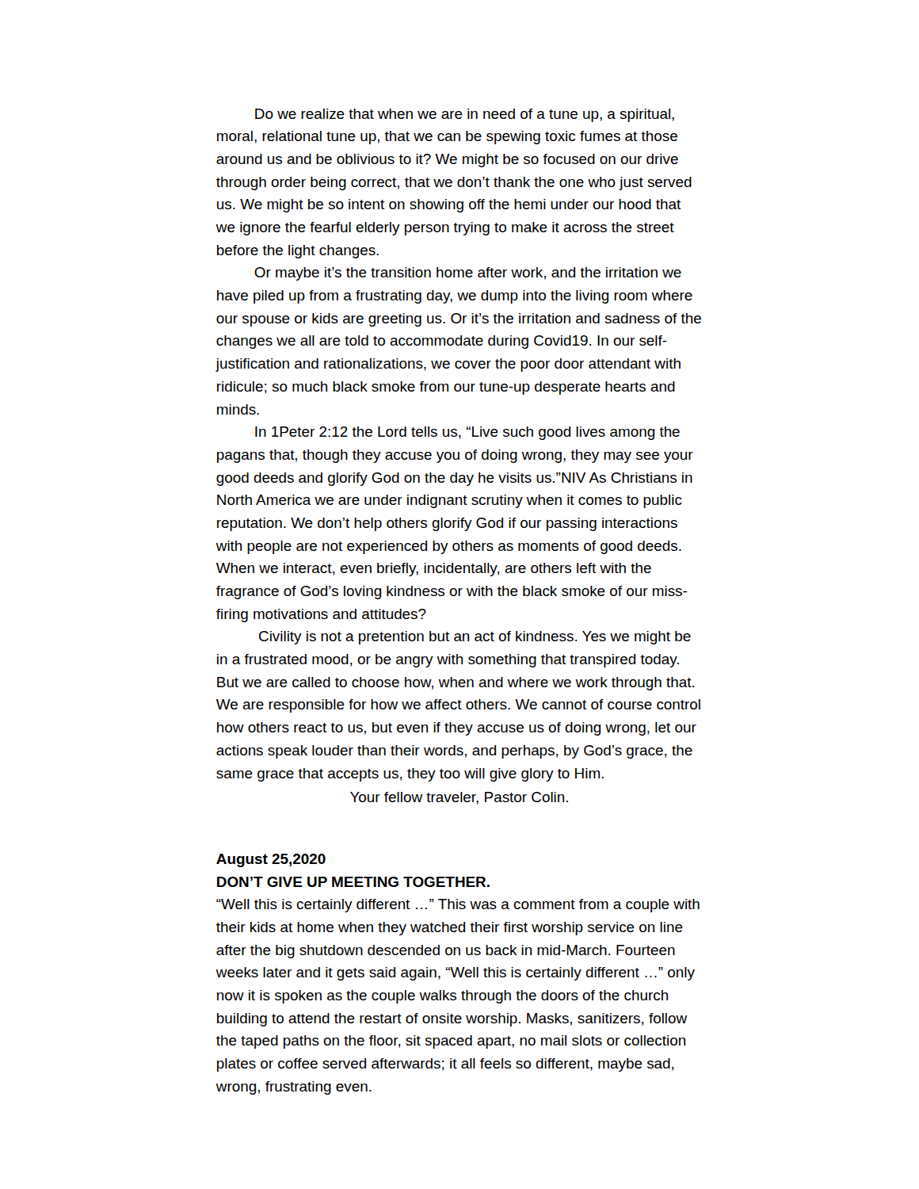Do we realize that when we are in need of a tune up, a spiritual, moral, relational tune up, that we can be spewing toxic fumes at those around us and be oblivious to it? We might be so focused on our drive through order being correct, that we don’t thank the one who just served us. We might be so intent on showing off the hemi under our hood that we ignore the fearful elderly person trying to make it across the street before the light changes.
Or maybe it’s the transition home after work, and the irritation we have piled up from a frustrating day, we dump into the living room where our spouse or kids are greeting us. Or it’s the irritation and sadness of the changes we all are told to accommodate during Covid19. In our self-justification and rationalizations, we cover the poor door attendant with ridicule; so much black smoke from our tune-up desperate hearts and minds.
In 1Peter 2:12 the Lord tells us, “Live such good lives among the pagans that, though they accuse you of doing wrong, they may see your good deeds and glorify God on the day he visits us.”NIV As Christians in North America we are under indignant scrutiny when it comes to public reputation. We don’t help others glorify God if our passing interactions with people are not experienced by others as moments of good deeds. When we interact, even briefly, incidentally, are others left with the fragrance of God’s loving kindness or with the black smoke of our miss-firing motivations and attitudes?
Civility is not a pretention but an act of kindness. Yes we might be in a frustrated mood, or be angry with something that transpired today. But we are called to choose how, when and where we work through that. We are responsible for how we affect others. We cannot of course control how others react to us, but even if they accuse us of doing wrong, let our actions speak louder than their words, and perhaps, by God’s grace, the same grace that accepts us, they too will give glory to Him.
Your fellow traveler, Pastor Colin.
August 25,2020
DON’T GIVE UP MEETING TOGETHER.
“Well this is certainly different …” This was a comment from a couple with their kids at home when they watched their first worship service on line after the big shutdown descended on us back in mid-March. Fourteen weeks later and it gets said again, “Well this is certainly different …” only now it is spoken as the couple walks through the doors of the church building to attend the restart of onsite worship. Masks, sanitizers, follow the taped paths on the floor, sit spaced apart, no mail slots or collection plates or coffee served afterwards; it all feels so different, maybe sad, wrong, frustrating even.